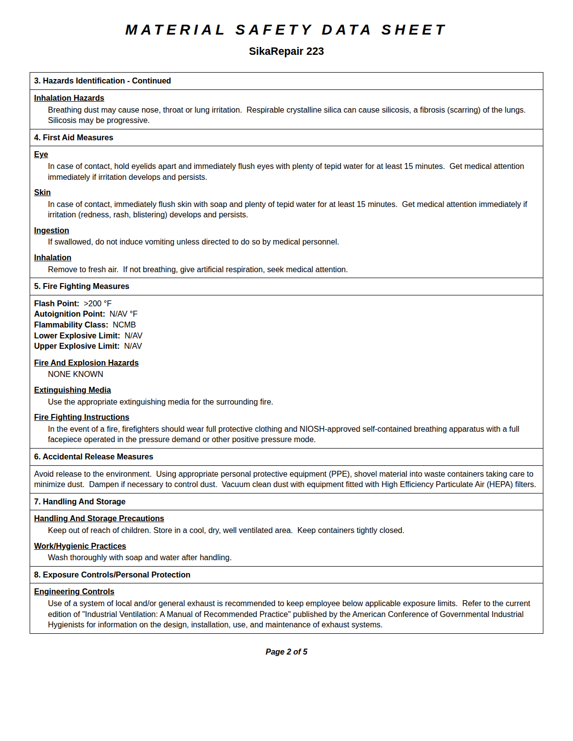MATERIAL SAFETY DATA SHEET
SikaRepair 223
| 3. Hazards Identification - Continued |
| Inhalation Hazards Breathing dust may cause nose, throat or lung irritation. Respirable crystalline silica can cause silicosis, a fibrosis (scarring) of the lungs. Silicosis may be progressive. |
| 4. First Aid Measures |
| Eye In case of contact, hold eyelids apart and immediately flush eyes with plenty of tepid water for at least 15 minutes. Get medical attention immediately if irritation develops and persists. Skin In case of contact, immediately flush skin with soap and plenty of tepid water for at least 15 minutes. Get medical attention immediately if irritation (redness, rash, blistering) develops and persists. Ingestion If swallowed, do not induce vomiting unless directed to do so by medical personnel. Inhalation Remove to fresh air. If not breathing, give artificial respiration, seek medical attention. |
| 5. Fire Fighting Measures |
| Flash Point: >200 °F Autoignition Point: N/AV °F Flammability Class: NCMB Lower Explosive Limit: N/AV Upper Explosive Limit: N/AV Fire And Explosion Hazards NONE KNOWN Extinguishing Media Use the appropriate extinguishing media for the surrounding fire. Fire Fighting Instructions In the event of a fire, firefighters should wear full protective clothing and NIOSH-approved self-contained breathing apparatus with a full facepiece operated in the pressure demand or other positive pressure mode. |
| 6. Accidental Release Measures |
| Avoid release to the environment. Using appropriate personal protective equipment (PPE), shovel material into waste containers taking care to minimize dust. Dampen if necessary to control dust. Vacuum clean dust with equipment fitted with High Efficiency Particulate Air (HEPA) filters. |
| 7. Handling And Storage |
| Handling And Storage Precautions Keep out of reach of children. Store in a cool, dry, well ventilated area. Keep containers tightly closed. Work/Hygienic Practices Wash thoroughly with soap and water after handling. |
| 8. Exposure Controls/Personal Protection |
| Engineering Controls Use of a system of local and/or general exhaust is recommended to keep employee below applicable exposure limits. Refer to the current edition of "Industrial Ventilation: A Manual of Recommended Practice" published by the American Conference of Governmental Industrial Hygienists for information on the design, installation, use, and maintenance of exhaust systems. |
Page 2 of 5